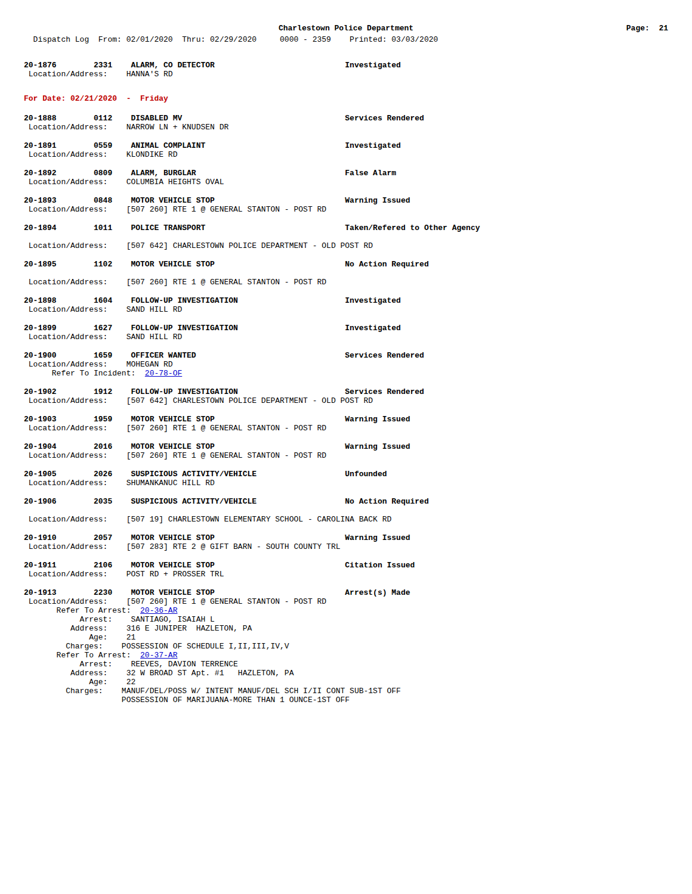Charlestown Police Department
Page: 21
Dispatch Log From: 02/01/2020 Thru: 02/29/2020 0000 - 2359 Printed: 03/03/2020
20-1876 2331 ALARM, CO DETECTOR Investigated
Location/Address: HANNA'S RD
For Date: 02/21/2020 - Friday
20-1888 0112 DISABLED MV Services Rendered
Location/Address: NARROW LN + KNUDSEN DR
20-1891 0559 ANIMAL COMPLAINT Investigated
Location/Address: KLONDIKE RD
20-1892 0809 ALARM, BURGLAR False Alarm
Location/Address: COLUMBIA HEIGHTS OVAL
20-1893 0848 MOTOR VEHICLE STOP Warning Issued
Location/Address: [507 260] RTE 1 @ GENERAL STANTON - POST RD
20-1894 1011 POLICE TRANSPORT Taken/Refered to Other Agency
Location/Address: [507 642] CHARLESTOWN POLICE DEPARTMENT - OLD POST RD
20-1895 1102 MOTOR VEHICLE STOP No Action Required
Location/Address: [507 260] RTE 1 @ GENERAL STANTON - POST RD
20-1898 1604 FOLLOW-UP INVESTIGATION Investigated
Location/Address: SAND HILL RD
20-1899 1627 FOLLOW-UP INVESTIGATION Investigated
Location/Address: SAND HILL RD
20-1900 1659 OFFICER WANTED Services Rendered
Location/Address: MOHEGAN RD
Refer To Incident: 20-78-OF
20-1902 1912 FOLLOW-UP INVESTIGATION Services Rendered
Location/Address: [507 642] CHARLESTOWN POLICE DEPARTMENT - OLD POST RD
20-1903 1959 MOTOR VEHICLE STOP Warning Issued
Location/Address: [507 260] RTE 1 @ GENERAL STANTON - POST RD
20-1904 2016 MOTOR VEHICLE STOP Warning Issued
Location/Address: [507 260] RTE 1 @ GENERAL STANTON - POST RD
20-1905 2026 SUSPICIOUS ACTIVITY/VEHICLE Unfounded
Location/Address: SHUMANKANUC HILL RD
20-1906 2035 SUSPICIOUS ACTIVITY/VEHICLE No Action Required
Location/Address: [507 19] CHARLESTOWN ELEMENTARY SCHOOL - CAROLINA BACK RD
20-1910 2057 MOTOR VEHICLE STOP Warning Issued
Location/Address: [507 283] RTE 2 @ GIFT BARN - SOUTH COUNTY TRL
20-1911 2106 MOTOR VEHICLE STOP Citation Issued
Location/Address: POST RD + PROSSER TRL
20-1913 2230 MOTOR VEHICLE STOP Arrest(s) Made
Location/Address: [507 260] RTE 1 @ GENERAL STANTON - POST RD
Refer To Arrest: 20-36-AR
Arrest: SANTIAGO, ISAIAH L
Address: 316 E JUNIPER HAZLETON, PA
Age: 21
Charges: POSSESSION OF SCHEDULE I,II,III,IV,V
Refer To Arrest: 20-37-AR
Arrest: REEVES, DAVION TERRENCE
Address: 32 W BROAD ST Apt. #1 HAZLETON, PA
Age: 22
Charges: MANUF/DEL/POSS W/ INTENT MANUF/DEL SCH I/II CONT SUB-1ST OFF
POSSESSION OF MARIJUANA-MORE THAN 1 OUNCE-1ST OFF